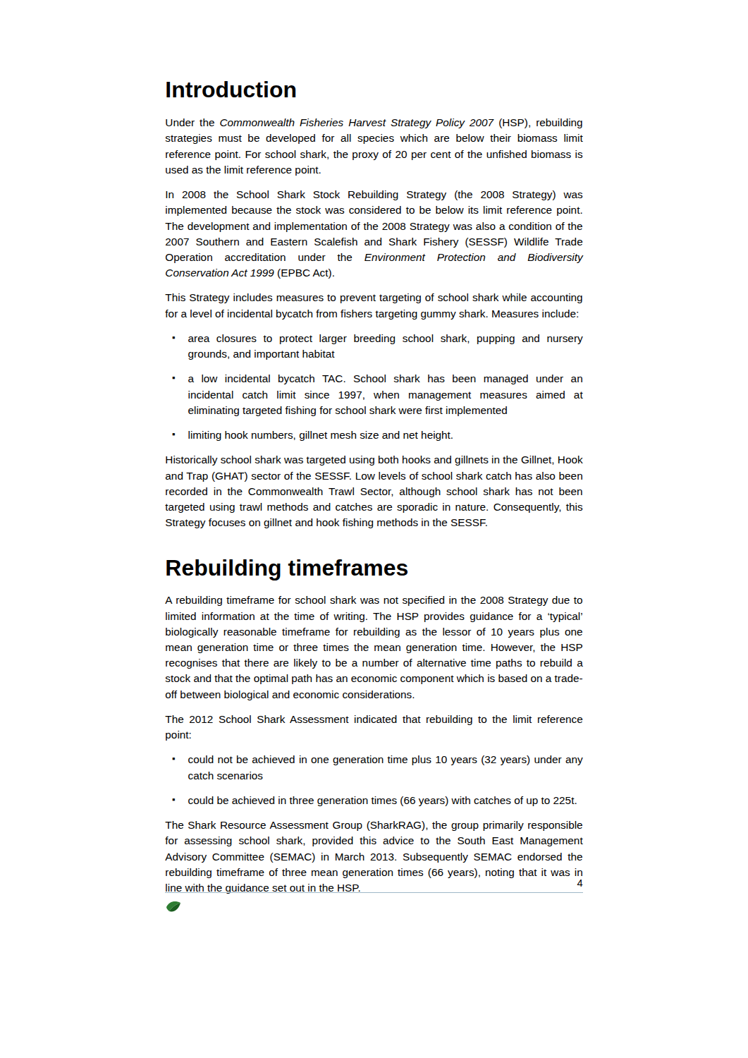Introduction
Under the Commonwealth Fisheries Harvest Strategy Policy 2007 (HSP), rebuilding strategies must be developed for all species which are below their biomass limit reference point. For school shark, the proxy of 20 per cent of the unfished biomass is used as the limit reference point.
In 2008 the School Shark Stock Rebuilding Strategy (the 2008 Strategy) was implemented because the stock was considered to be below its limit reference point. The development and implementation of the 2008 Strategy was also a condition of the 2007 Southern and Eastern Scalefish and Shark Fishery (SESSF) Wildlife Trade Operation accreditation under the Environment Protection and Biodiversity Conservation Act 1999 (EPBC Act).
This Strategy includes measures to prevent targeting of school shark while accounting for a level of incidental bycatch from fishers targeting gummy shark. Measures include:
area closures to protect larger breeding school shark, pupping and nursery grounds, and important habitat
a low incidental bycatch TAC. School shark has been managed under an incidental catch limit since 1997, when management measures aimed at eliminating targeted fishing for school shark were first implemented
limiting hook numbers, gillnet mesh size and net height.
Historically school shark was targeted using both hooks and gillnets in the Gillnet, Hook and Trap (GHAT) sector of the SESSF. Low levels of school shark catch has also been recorded in the Commonwealth Trawl Sector, although school shark has not been targeted using trawl methods and catches are sporadic in nature. Consequently, this Strategy focuses on gillnet and hook fishing methods in the SESSF.
Rebuilding timeframes
A rebuilding timeframe for school shark was not specified in the 2008 Strategy due to limited information at the time of writing. The HSP provides guidance for a ‘typical’ biologically reasonable timeframe for rebuilding as the lessor of 10 years plus one mean generation time or three times the mean generation time. However, the HSP recognises that there are likely to be a number of alternative time paths to rebuild a stock and that the optimal path has an economic component which is based on a trade-off between biological and economic considerations.
The 2012 School Shark Assessment indicated that rebuilding to the limit reference point:
could not be achieved in one generation time plus 10 years (32 years) under any catch scenarios
could be achieved in three generation times (66 years) with catches of up to 225t.
The Shark Resource Assessment Group (SharkRAG), the group primarily responsible for assessing school shark, provided this advice to the South East Management Advisory Committee (SEMAC) in March 2013. Subsequently SEMAC endorsed the rebuilding timeframe of three mean generation times (66 years), noting that it was in line with the guidance set out in the HSP.
4